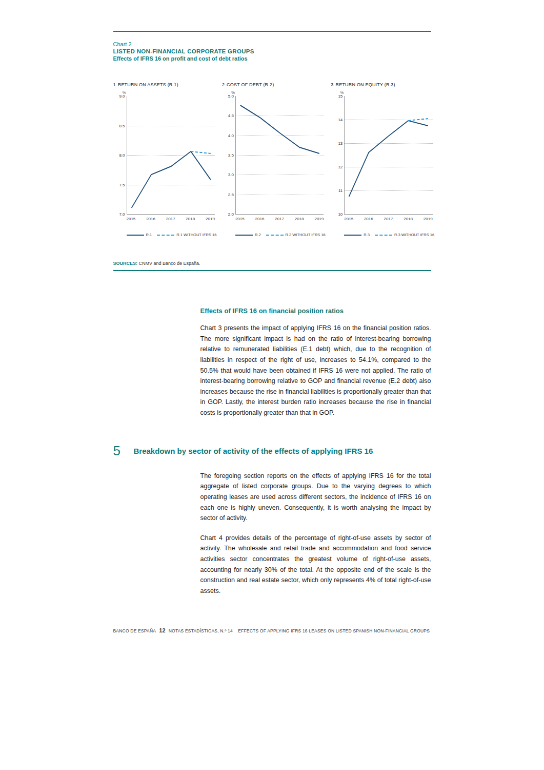Chart 2
LISTED NON-FINANCIAL CORPORATE GROUPS
Effects of IFRS 16 on profit and cost of debt ratios
1 RETURN ON ASSETS (R.1)
%
9.0
8.5
8.0
7.5
7.0
20152016201720182019
R.1 R.1 WITHOUT IFRS 16
2 COST OF DEBT (R.2)
%
5.0
4.5
4.0
3.5
3.0
2.5
2.0
20152016201720182019
R.2 R.2 WITHOUT IFRS 16
3 RETURN ON EQUITY (R.3)
%
15
14
13
12
11
10
20152016201720182019
R.3 R.3 WITHOUT IFRS 16
SOURCES: CNMV and Banco de España.
Effects of IFRS 16 on financial position ratios
Chart 3 presents the impact of applying IFRS 16 on the financial position ratios. The more significant impact is had on the ratio of interest-bearing borrowing relative to remunerated liabilities (E.1 debt) which, due to the recognition of liabilities in respect of the right of use, increases to 54.1%, compared to the 50.5% that would have been obtained if IFRS 16 were not applied. The ratio of interest-bearing borrowing relative to GOP and financial revenue (E.2 debt) also increases because the rise in financial liabilities is proportionally greater than that in GOP. Lastly, the interest burden ratio increases because the rise in financial costs is proportionally greater than that in GOP.
5
Breakdown by sector of activity of the effects of applying IFRS 16
The foregoing section reports on the effects of applying IFRS 16 for the total aggregate of listed corporate groups. Due to the varying degrees to which operating leases are used across different sectors, the incidence of IFRS 16 on each one is highly uneven. Consequently, it is worth analysing the impact by sector of activity.
Chart 4 provides details of the percentage of right-of-use assets by sector of activity. The wholesale and retail trade and accommodation and food service activities sector concentrates the greatest volume of right-of-use assets, accounting for nearly 30% of the total. At the opposite end of the scale is the construction and real estate sector, which only represents 4% of total right-of-use assets.
BANCO DE ESPAÑA 12 NOTAS ESTADÍSTICAS, N.º 14 EFFECTS OF APPLYING IFRS 16 LEASES ON LISTED SPANISH NON-FINANCIAL GROUPS